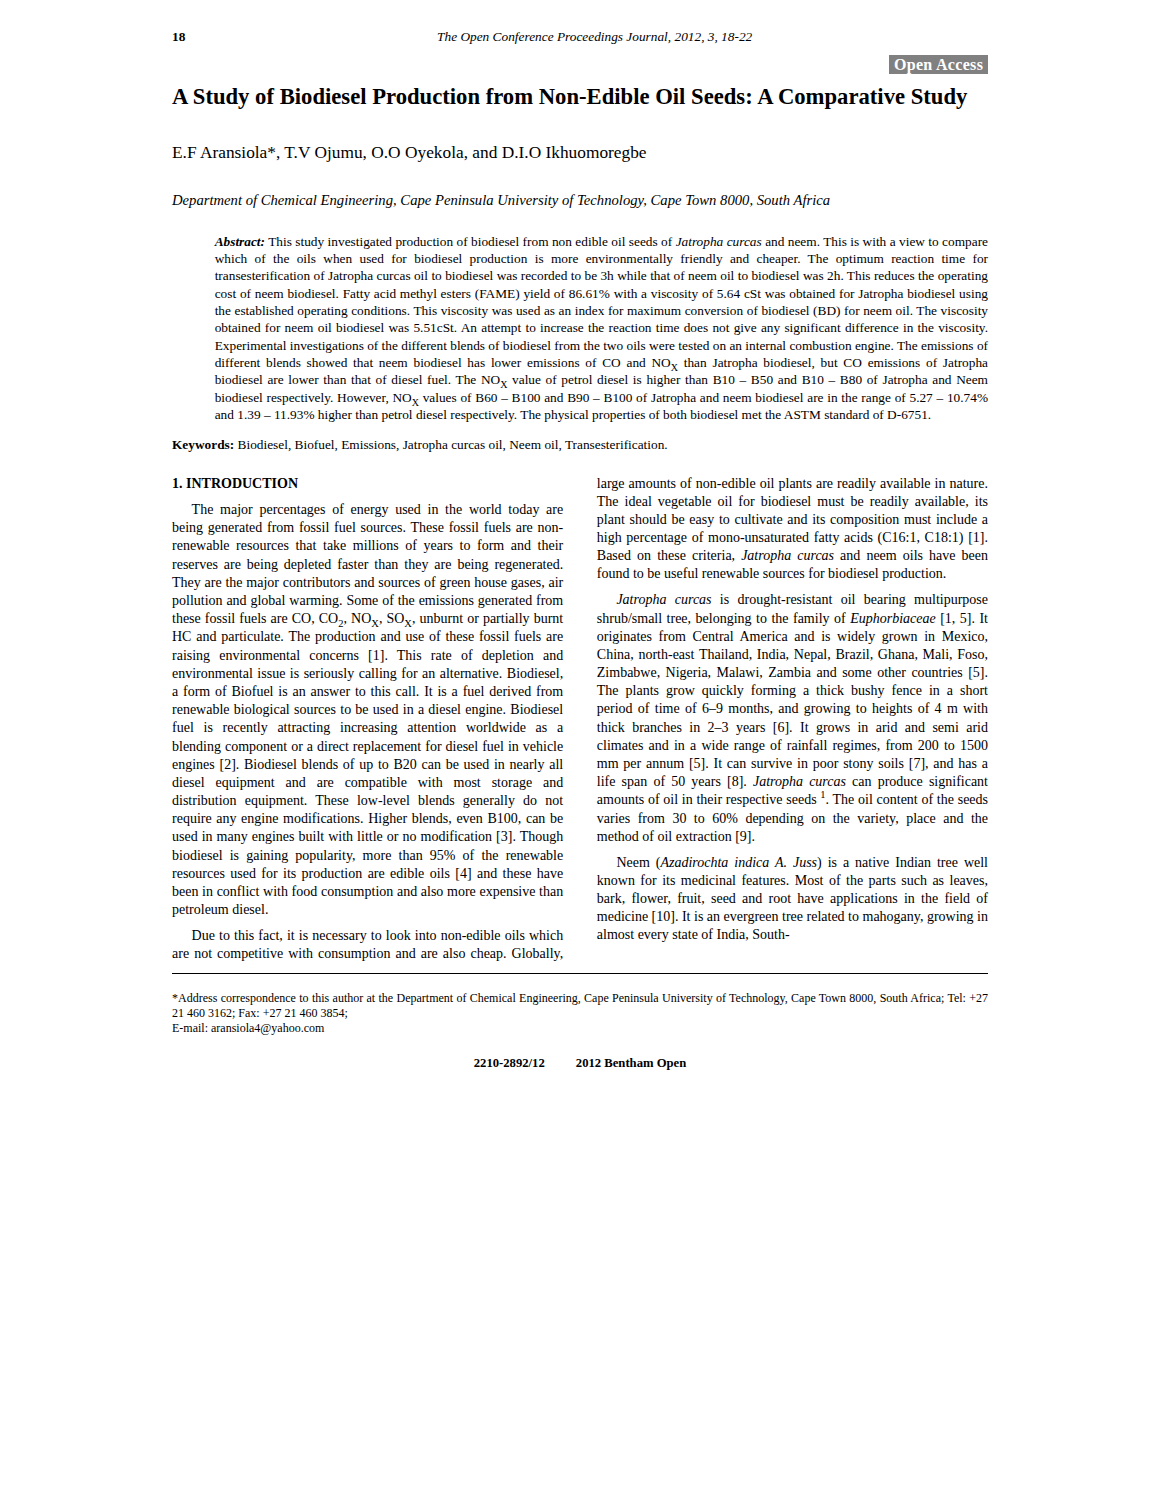18 The Open Conference Proceedings Journal, 2012, 3, 18-22
Open Access
A Study of Biodiesel Production from Non-Edible Oil Seeds: A Comparative Study
E.F Aransiola*, T.V Ojumu, O.O Oyekola, and D.I.O Ikhuomoregbe
Department of Chemical Engineering, Cape Peninsula University of Technology, Cape Town 8000, South Africa
Abstract: This study investigated production of biodiesel from non edible oil seeds of Jatropha curcas and neem. This is with a view to compare which of the oils when used for biodiesel production is more environmentally friendly and cheaper. The optimum reaction time for transesterification of Jatropha curcas oil to biodiesel was recorded to be 3h while that of neem oil to biodiesel was 2h. This reduces the operating cost of neem biodiesel. Fatty acid methyl esters (FAME) yield of 86.61% with a viscosity of 5.64 cSt was obtained for Jatropha biodiesel using the established operating conditions. This viscosity was used as an index for maximum conversion of biodiesel (BD) for neem oil. The viscosity obtained for neem oil biodiesel was 5.51cSt. An attempt to increase the reaction time does not give any significant difference in the viscosity. Experimental investigations of the different blends of biodiesel from the two oils were tested on an internal combustion engine. The emissions of different blends showed that neem biodiesel has lower emissions of CO and NOX than Jatropha biodiesel, but CO emissions of Jatropha biodiesel are lower than that of diesel fuel. The NOX value of petrol diesel is higher than B10 – B50 and B10 – B80 of Jatropha and Neem biodiesel respectively. However, NOX values of B60 – B100 and B90 – B100 of Jatropha and neem biodiesel are in the range of 5.27 – 10.74% and 1.39 – 11.93% higher than petrol diesel respectively. The physical properties of both biodiesel met the ASTM standard of D-6751.
Keywords: Biodiesel, Biofuel, Emissions, Jatropha curcas oil, Neem oil, Transesterification.
1. INTRODUCTION
The major percentages of energy used in the world today are being generated from fossil fuel sources. These fossil fuels are non-renewable resources that take millions of years to form and their reserves are being depleted faster than they are being regenerated. They are the major contributors and sources of green house gases, air pollution and global warming. Some of the emissions generated from these fossil fuels are CO, CO2, NOX, SOX, unburnt or partially burnt HC and particulate. The production and use of these fossil fuels are raising environmental concerns [1]. This rate of depletion and environmental issue is seriously calling for an alternative. Biodiesel, a form of Biofuel is an answer to this call. It is a fuel derived from renewable biological sources to be used in a diesel engine. Biodiesel fuel is recently attracting increasing attention worldwide as a blending component or a direct replacement for diesel fuel in vehicle engines [2]. Biodiesel blends of up to B20 can be used in nearly all diesel equipment and are compatible with most storage and distribution equipment. These low-level blends generally do not require any engine modifications. Higher blends, even B100, can be used in many engines built with little or no modification [3]. Though biodiesel is gaining popularity, more than 95% of the renewable resources used for its production are edible oils [4] and these have been in conflict with food consumption and also more expensive than petroleum diesel.
Due to this fact, it is necessary to look into non-edible oils which are not competitive with consumption and are also cheap. Globally, large amounts of non-edible oil plants are readily available in nature. The ideal vegetable oil for biodiesel must be readily available, its plant should be easy to cultivate and its composition must include a high percentage of mono-unsaturated fatty acids (C16:1, C18:1) [1]. Based on these criteria, Jatropha curcas and neem oils have been found to be useful renewable sources for biodiesel production.
Jatropha curcas is drought-resistant oil bearing multipurpose shrub/small tree, belonging to the family of Euphorbiaceae [1, 5]. It originates from Central America and is widely grown in Mexico, China, north-east Thailand, India, Nepal, Brazil, Ghana, Mali, Foso, Zimbabwe, Nigeria, Malawi, Zambia and some other countries [5]. The plants grow quickly forming a thick bushy fence in a short period of time of 6–9 months, and growing to heights of 4 m with thick branches in 2–3 years [6]. It grows in arid and semi arid climates and in a wide range of rainfall regimes, from 200 to 1500 mm per annum [5]. It can survive in poor stony soils [7], and has a life span of 50 years [8]. Jatropha curcas can produce significant amounts of oil in their respective seeds 1. The oil content of the seeds varies from 30 to 60% depending on the variety, place and the method of oil extraction [9].
Neem (Azadirochta indica A. Juss) is a native Indian tree well known for its medicinal features. Most of the parts such as leaves, bark, flower, fruit, seed and root have applications in the field of medicine [10]. It is an evergreen tree related to mahogany, growing in almost every state of India, South-
*Address correspondence to this author at the Department of Chemical Engineering, Cape Peninsula University of Technology, Cape Town 8000, South Africa; Tel: +27 21 460 3162; Fax: +27 21 460 3854;
E-mail: aransiola4@yahoo.com
2210-2892/12 2012 Bentham Open